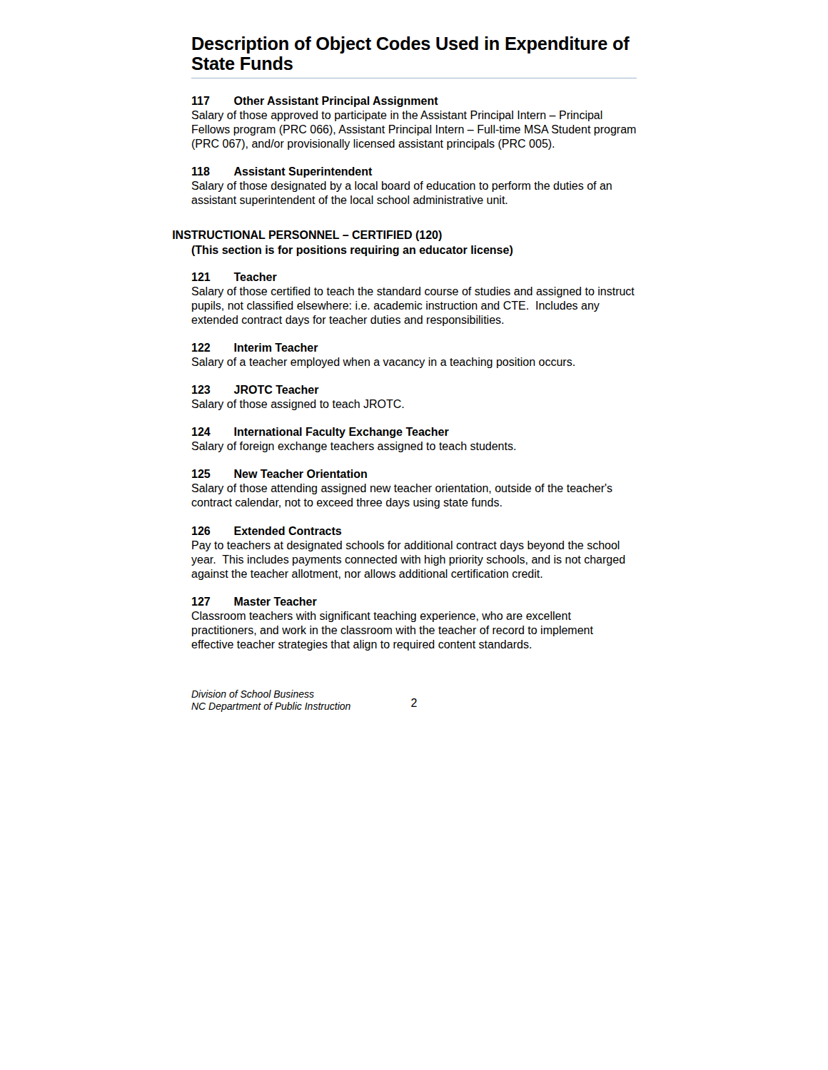Description of Object Codes Used in Expenditure of State Funds
117 Other Assistant Principal Assignment
Salary of those approved to participate in the Assistant Principal Intern – Principal Fellows program (PRC 066), Assistant Principal Intern – Full-time MSA Student program (PRC 067), and/or provisionally licensed assistant principals (PRC 005).
118 Assistant Superintendent
Salary of those designated by a local board of education to perform the duties of an assistant superintendent of the local school administrative unit.
INSTRUCTIONAL PERSONNEL – CERTIFIED (120) (This section is for positions requiring an educator license)
121 Teacher
Salary of those certified to teach the standard course of studies and assigned to instruct pupils, not classified elsewhere: i.e. academic instruction and CTE. Includes any extended contract days for teacher duties and responsibilities.
122 Interim Teacher
Salary of a teacher employed when a vacancy in a teaching position occurs.
123 JROTC Teacher
Salary of those assigned to teach JROTC.
124 International Faculty Exchange Teacher
Salary of foreign exchange teachers assigned to teach students.
125 New Teacher Orientation
Salary of those attending assigned new teacher orientation, outside of the teacher's contract calendar, not to exceed three days using state funds.
126 Extended Contracts
Pay to teachers at designated schools for additional contract days beyond the school year. This includes payments connected with high priority schools, and is not charged against the teacher allotment, nor allows additional certification credit.
127 Master Teacher
Classroom teachers with significant teaching experience, who are excellent practitioners, and work in the classroom with the teacher of record to implement effective teacher strategies that align to required content standards.
Division of School Business
NC Department of Public Instruction
2